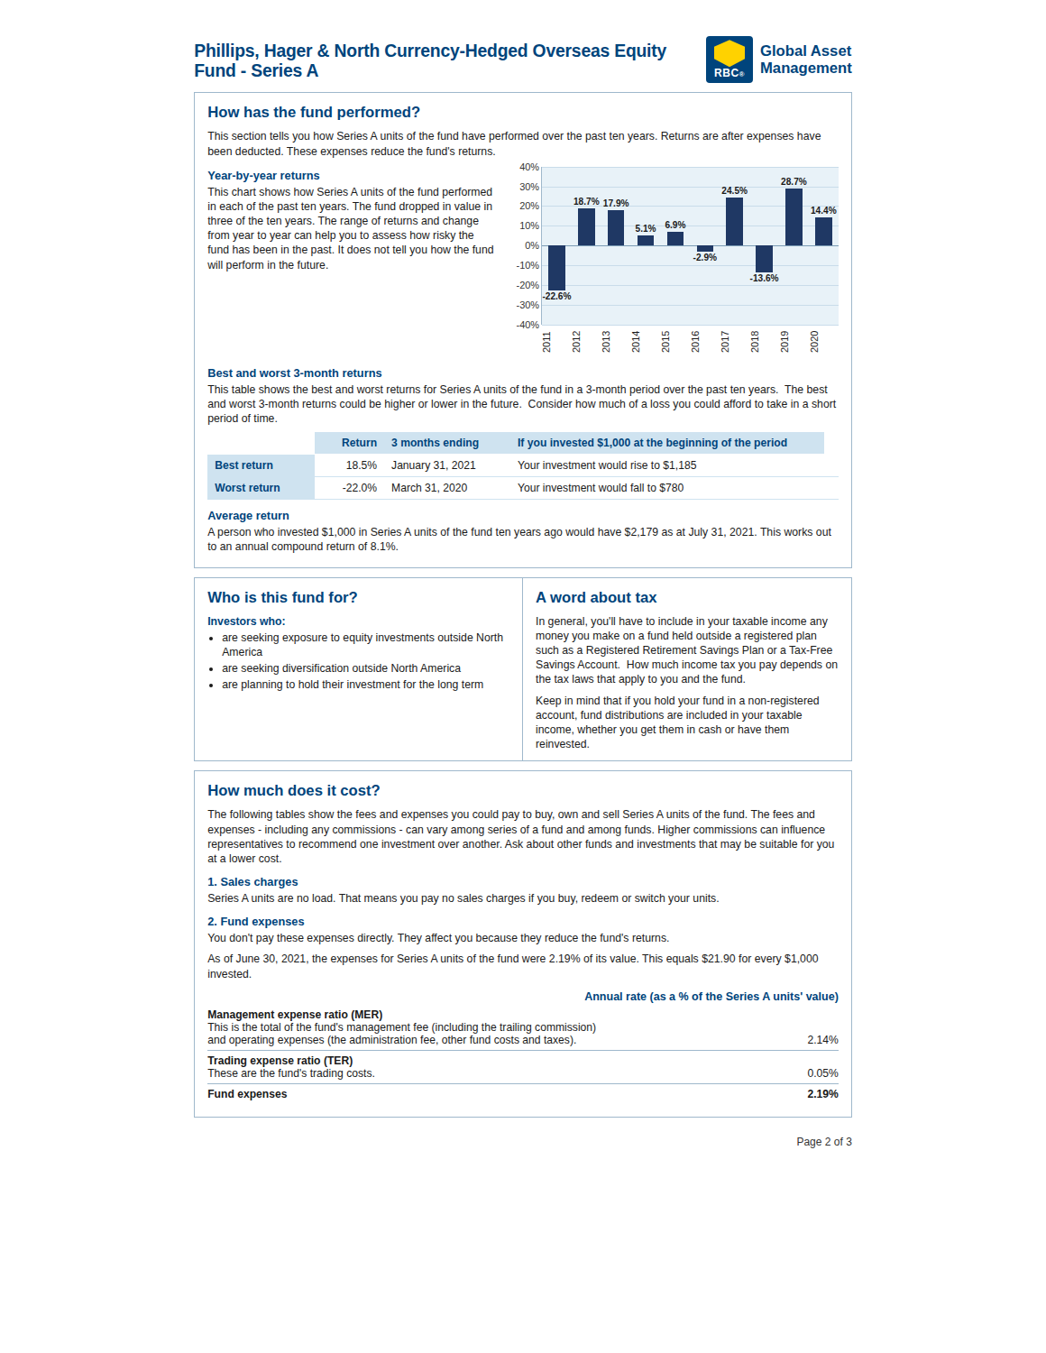Phillips, Hager & North Currency-Hedged Overseas Equity Fund - Series A
RBC®
Global Asset
Management
How has the fund performed?
This section tells you how Series A units of the fund have performed over the past ten years. Returns are after expenses have been deducted. These expenses reduce the fund's returns.
Year-by-year returns
This chart shows how Series A units of the fund performed in each of the past ten years. The fund dropped in value in three of the ten years. The range of returns and change from year to year can help you to assess how risky the fund has been in the past. It does not tell you how the fund will perform in the future.
40% 30% 20% 10% 0% -10% -20% -30% -40%
-22.6%
18.7%
17.9%
5.1%
6.9%
-2.9%
24.5%
-13.6%
28.7%
14.4%
2011
2012
2013
2014
2015
2016
2017
2018
2019
2020
Best and worst 3-month returns
This table shows the best and worst returns for Series A units of the fund in a 3-month period over the past ten years. The best and worst 3-month returns could be higher or lower in the future. Consider how much of a loss you could afford to take in a short period of time.
| | Return | 3 months ending | If you invested $1,000 at the beginning of the period | |
| --- | --- | --- | --- | --- |
| Best return | 18.5% | January 31, 2021 | Your investment would rise to $1,185 | |
| Worst return | -22.0% | March 31, 2020 | Your investment would fall to $780 | |
Average return
A person who invested $1,000 in Series A units of the fund ten years ago would have $2,179 as at July 31, 2021. This works out to an annual compound return of 8.1%.
Who is this fund for?
Investors who:
are seeking exposure to equity investments outside North America
are seeking diversification outside North America
are planning to hold their investment for the long term
A word about tax
In general, you'll have to include in your taxable income any money you make on a fund held outside a registered plan such as a Registered Retirement Savings Plan or a Tax-Free Savings Account. How much income tax you pay depends on the tax laws that apply to you and the fund.
Keep in mind that if you hold your fund in a non-registered account, fund distributions are included in your taxable income, whether you get them in cash or have them reinvested.
How much does it cost?
The following tables show the fees and expenses you could pay to buy, own and sell Series A units of the fund. The fees and expenses - including any commissions - can vary among series of a fund and among funds. Higher commissions can influence representatives to recommend one investment over another. Ask about other funds and investments that may be suitable for you at a lower cost.
1. Sales charges
Series A units are no load. That means you pay no sales charges if you buy, redeem or switch your units.
2. Fund expenses
You don't pay these expenses directly. They affect you because they reduce the fund's returns.
As of June 30, 2021, the expenses for Series A units of the fund were 2.19% of its value. This equals $21.90 for every $1,000 invested.
Annual rate (as a % of the Series A units' value)
| Management expense ratio (MER) This is the total of the fund's management fee (including the trailing commission) and operating expenses (the administration fee, other fund costs and taxes). | 2.14% |
| Trading expense ratio (TER) These are the fund's trading costs. | 0.05% |
| Fund expenses | 2.19% |
Page 2 of 3